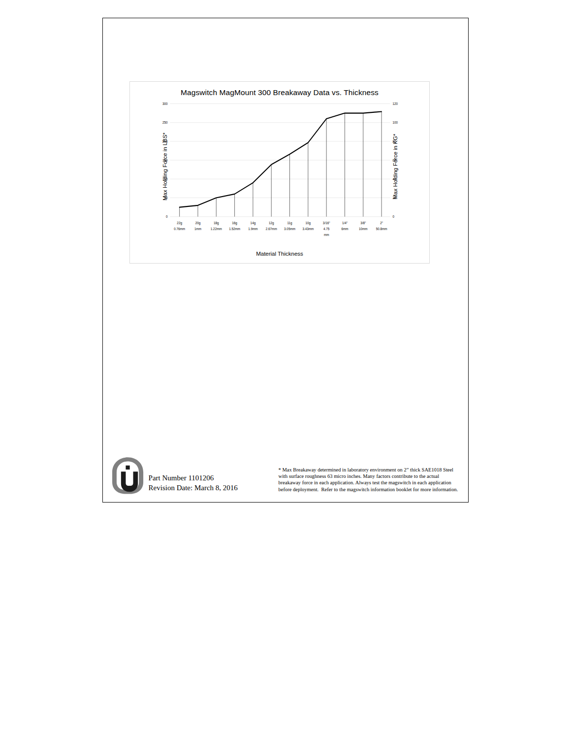Magswitch MagMount 300 Breakaway Data vs. Thickness
Max Holding Force in LBS*
Max Holding Force in KG*
SVG coordinate system: 0..1000 wide, 0..420 tall (viewBox) Plot area: x 95..905, y 20..360 Left axis: 0..300 LBS ; Right axis: 0..120 KG 0 50 100 150 200 250 300 0 20 40 60 80 100 120 22g 0.76mm 20g 1mm 18g 1.22mm 16g 1.52mm 14g 1.9mm 12g 2.67mm 11g 3.05mm 10g 3.43mm 3/16" 4.75 mm 1/4" 6mm 3/8" 10mm 2" 50.8mm
Material Thickness
Part Number 1101206
Revision Date: March 8, 2016
* Max Breakaway determined in laboratory environment on 2” thick SAE1018 Steel with surface roughness 63 micro inches. Many factors contribute to the actual breakaway force in each application. Always test the magswitch in each application before deployment. Refer to the magswitch information booklet for more information.